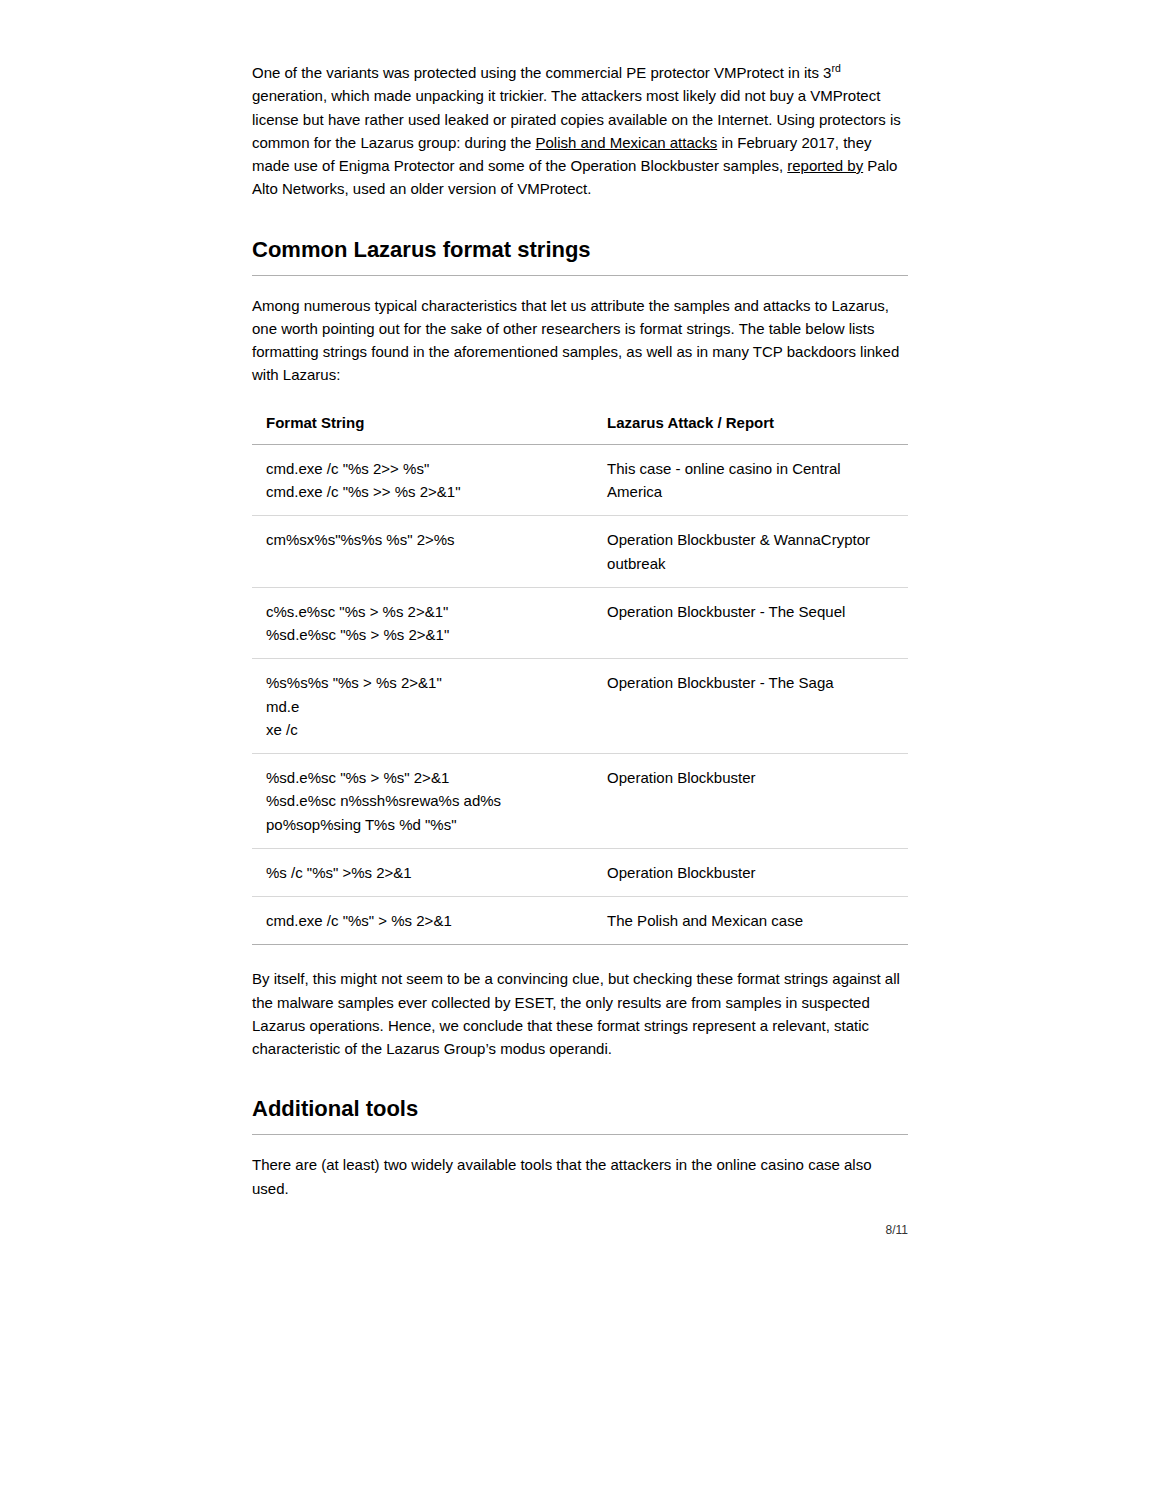One of the variants was protected using the commercial PE protector VMProtect in its 3rd generation, which made unpacking it trickier. The attackers most likely did not buy a VMProtect license but have rather used leaked or pirated copies available on the Internet. Using protectors is common for the Lazarus group: during the Polish and Mexican attacks in February 2017, they made use of Enigma Protector and some of the Operation Blockbuster samples, reported by Palo Alto Networks, used an older version of VMProtect.
Common Lazarus format strings
Among numerous typical characteristics that let us attribute the samples and attacks to Lazarus, one worth pointing out for the sake of other researchers is format strings. The table below lists formatting strings found in the aforementioned samples, as well as in many TCP backdoors linked with Lazarus:
| Format String | Lazarus Attack / Report |
| --- | --- |
| cmd.exe /c "%s 2>> %s" cmd.exe /c "%s >> %s 2>&1" | This case - online casino in Central America |
| cm%sx%s"%s%s %s" 2>%s | Operation Blockbuster & WannaCryptor outbreak |
| c%s.e%sc "%s > %s 2>&1" %sd.e%sc "%s > %s 2>&1" | Operation Blockbuster - The Sequel |
| %s%s%s "%s > %s 2>&1" md.e xe /c | Operation Blockbuster - The Saga |
| %sd.e%sc "%s > %s" 2>&1 %sd.e%sc n%ssh%srewa%s ad%s po%sop%sing T%s %d "%s" | Operation Blockbuster |
| %s /c "%s" >%s 2>&1 | Operation Blockbuster |
| cmd.exe /c "%s" > %s 2>&1 | The Polish and Mexican case |
By itself, this might not seem to be a convincing clue, but checking these format strings against all the malware samples ever collected by ESET, the only results are from samples in suspected Lazarus operations. Hence, we conclude that these format strings represent a relevant, static characteristic of the Lazarus Group’s modus operandi.
Additional tools
There are (at least) two widely available tools that the attackers in the online casino case also used.
8/11